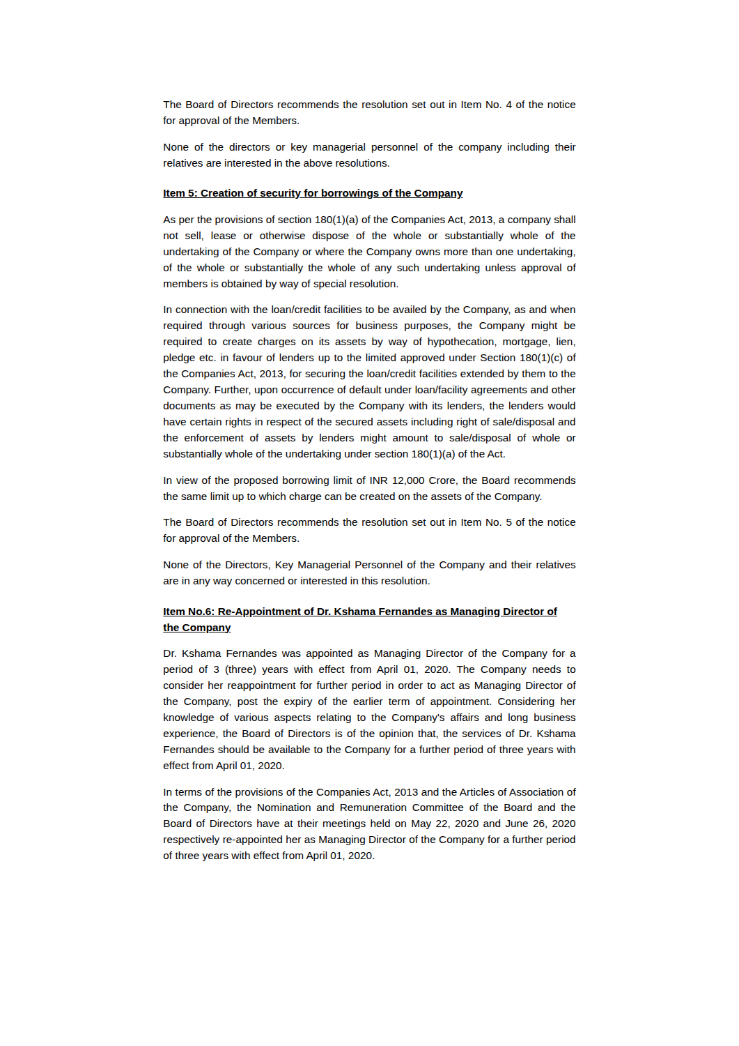The Board of Directors recommends the resolution set out in Item No. 4 of the notice for approval of the Members.
None of the directors or key managerial personnel of the company including their relatives are interested in the above resolutions.
Item 5: Creation of security for borrowings of the Company
As per the provisions of section 180(1)(a) of the Companies Act, 2013, a company shall not sell, lease or otherwise dispose of the whole or substantially whole of the undertaking of the Company or where the Company owns more than one undertaking, of the whole or substantially the whole of any such undertaking unless approval of members is obtained by way of special resolution.
In connection with the loan/credit facilities to be availed by the Company, as and when required through various sources for business purposes, the Company might be required to create charges on its assets by way of hypothecation, mortgage, lien, pledge etc. in favour of lenders up to the limited approved under Section 180(1)(c) of the Companies Act, 2013, for securing the loan/credit facilities extended by them to the Company. Further, upon occurrence of default under loan/facility agreements and other documents as may be executed by the Company with its lenders, the lenders would have certain rights in respect of the secured assets including right of sale/disposal and the enforcement of assets by lenders might amount to sale/disposal of whole or substantially whole of the undertaking under section 180(1)(a) of the Act.
In view of the proposed borrowing limit of INR 12,000 Crore, the Board recommends the same limit up to which charge can be created on the assets of the Company.
The Board of Directors recommends the resolution set out in Item No. 5 of the notice for approval of the Members.
None of the Directors, Key Managerial Personnel of the Company and their relatives are in any way concerned or interested in this resolution.
Item No.6: Re-Appointment of Dr. Kshama Fernandes as Managing Director of the Company
Dr. Kshama Fernandes was appointed as Managing Director of the Company for a period of 3 (three) years with effect from April 01, 2020. The Company needs to consider her reappointment for further period in order to act as Managing Director of the Company, post the expiry of the earlier term of appointment. Considering her knowledge of various aspects relating to the Company's affairs and long business experience, the Board of Directors is of the opinion that, the services of Dr. Kshama Fernandes should be available to the Company for a further period of three years with effect from April 01, 2020.
In terms of the provisions of the Companies Act, 2013 and the Articles of Association of the Company, the Nomination and Remuneration Committee of the Board and the Board of Directors have at their meetings held on May 22, 2020 and June 26, 2020 respectively re-appointed her as Managing Director of the Company for a further period of three years with effect from April 01, 2020.